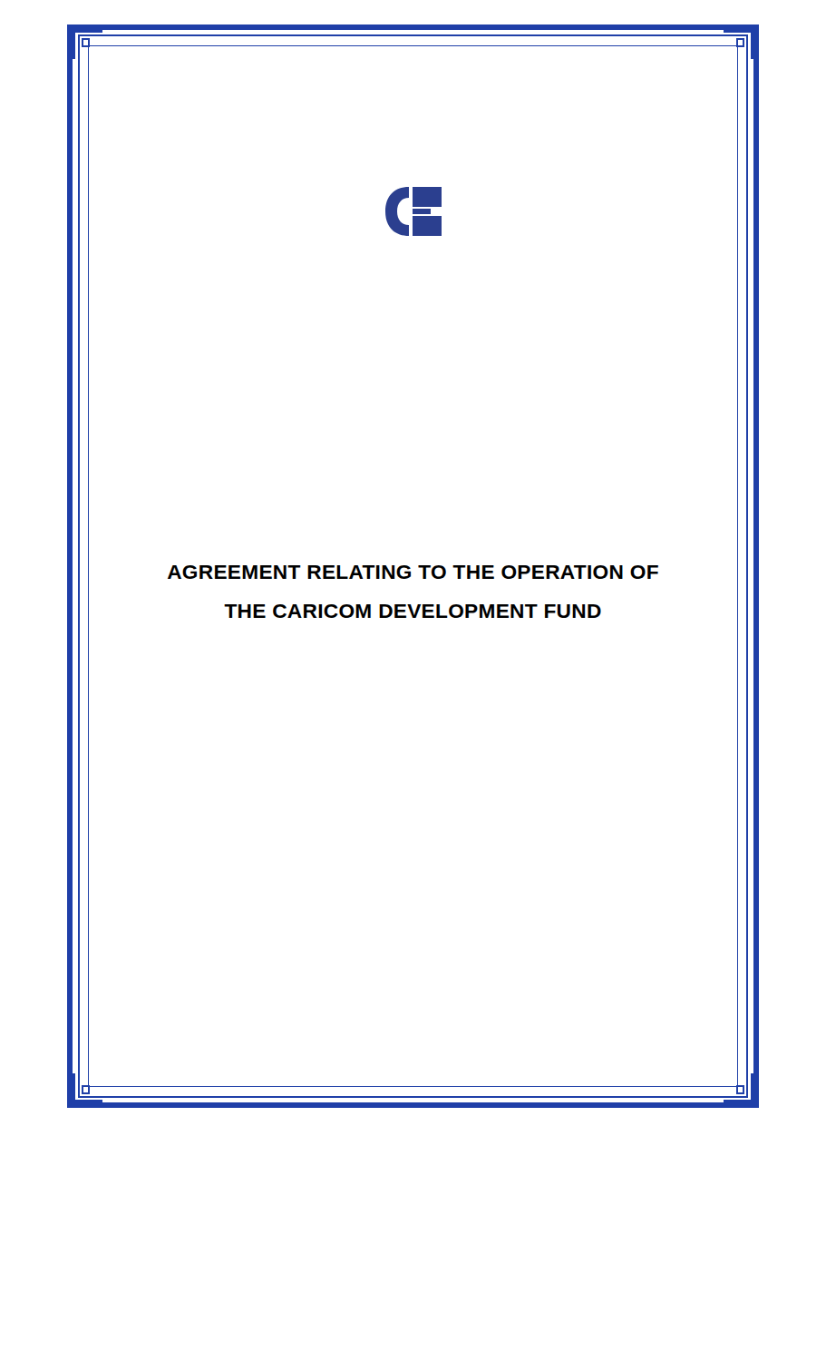Agreement Relating to the Operation of
the CARICOM Development Fund